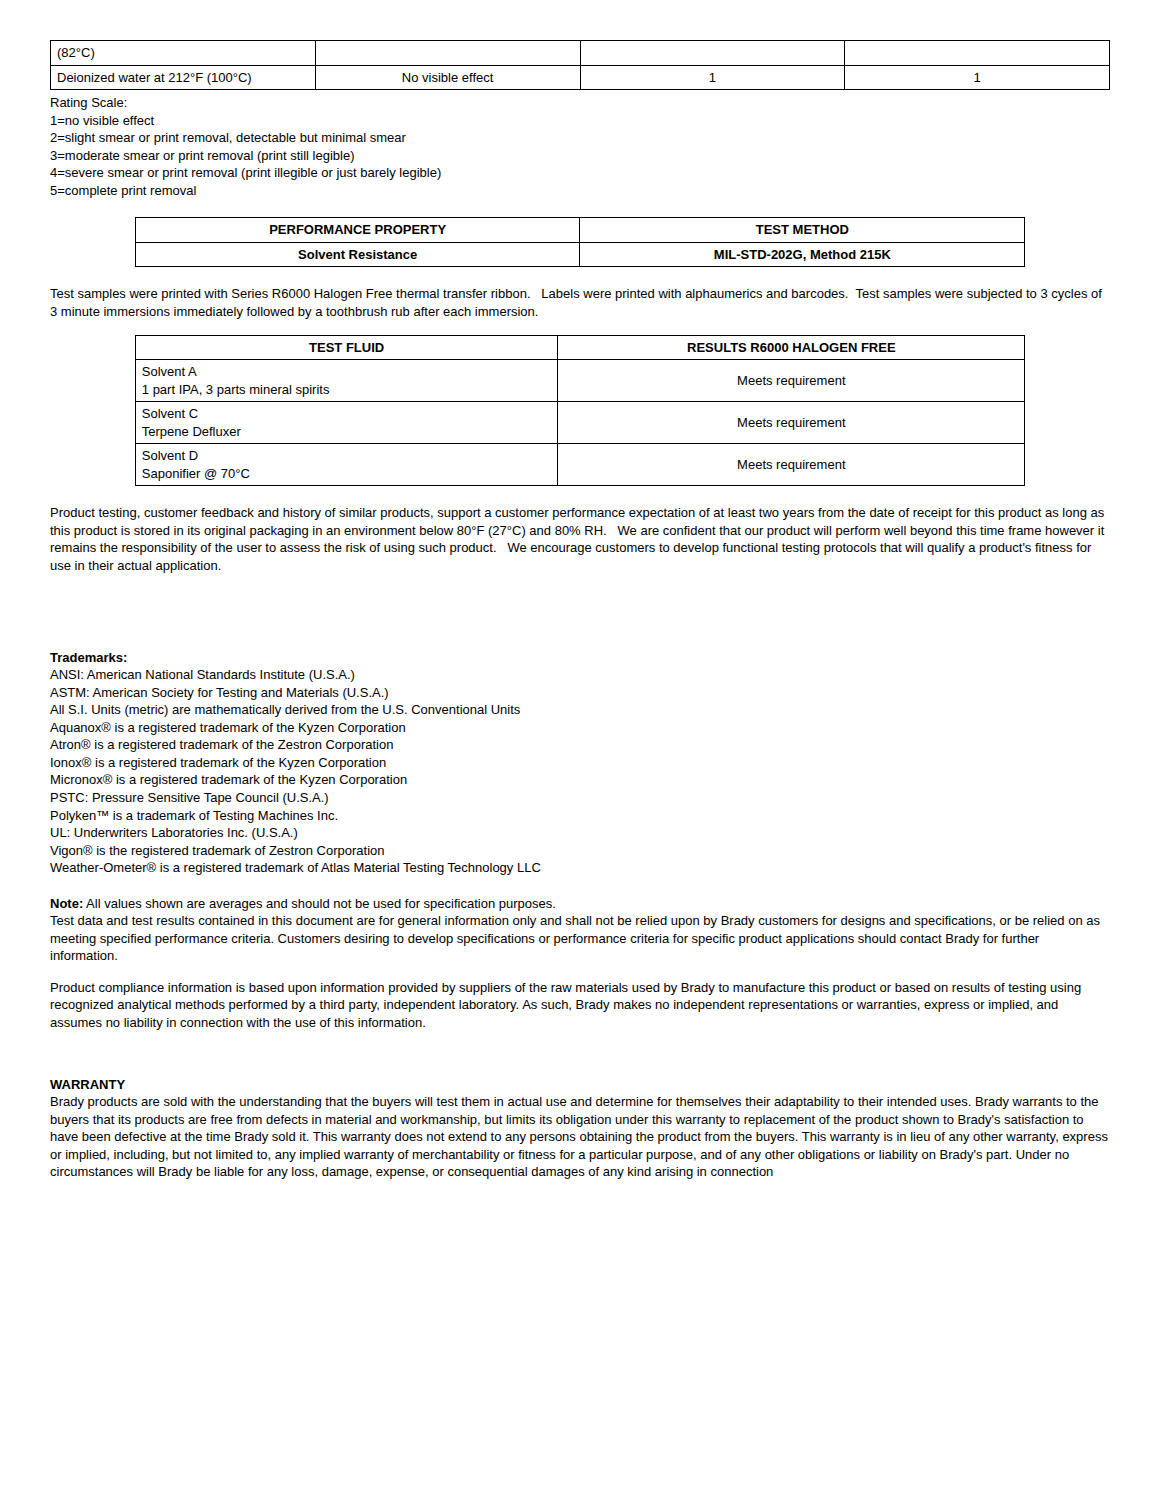| (82°C) | | | |
| Deionized water at 212°F (100°C) | No visible effect | 1 | 1 |
Rating Scale:
1=no visible effect
2=slight smear or print removal, detectable but minimal smear
3=moderate smear or print removal (print still legible)
4=severe smear or print removal (print illegible or just barely legible)
5=complete print removal
| PERFORMANCE PROPERTY | TEST METHOD |
| --- | --- |
| Solvent Resistance | MIL-STD-202G, Method 215K |
Test samples were printed with Series R6000 Halogen Free thermal transfer ribbon. Labels were printed with alphaumerics and barcodes. Test samples were subjected to 3 cycles of 3 minute immersions immediately followed by a toothbrush rub after each immersion.
| TEST FLUID | RESULTS R6000 HALOGEN FREE |
| --- | --- |
| Solvent A 1 part IPA, 3 parts mineral spirits | Meets requirement |
| Solvent C Terpene Defluxer | Meets requirement |
| Solvent D Saponifier @ 70°C | Meets requirement |
Product testing, customer feedback and history of similar products, support a customer performance expectation of at least two years from the date of receipt for this product as long as this product is stored in its original packaging in an environment below 80°F (27°C) and 80% RH. We are confident that our product will perform well beyond this time frame however it remains the responsibility of the user to assess the risk of using such product. We encourage customers to develop functional testing protocols that will qualify a product's fitness for use in their actual application.
Trademarks:
ANSI: American National Standards Institute (U.S.A.)
ASTM: American Society for Testing and Materials (U.S.A.)
All S.I. Units (metric) are mathematically derived from the U.S. Conventional Units
Aquanox® is a registered trademark of the Kyzen Corporation
Atron® is a registered trademark of the Zestron Corporation
Ionox® is a registered trademark of the Kyzen Corporation
Micronox® is a registered trademark of the Kyzen Corporation
PSTC: Pressure Sensitive Tape Council (U.S.A.)
Polyken™ is a trademark of Testing Machines Inc.
UL: Underwriters Laboratories Inc. (U.S.A.)
Vigon® is the registered trademark of Zestron Corporation
Weather-Ometer® is a registered trademark of Atlas Material Testing Technology LLC
Note: All values shown are averages and should not be used for specification purposes.
Test data and test results contained in this document are for general information only and shall not be relied upon by Brady customers for designs and specifications, or be relied on as meeting specified performance criteria. Customers desiring to develop specifications or performance criteria for specific product applications should contact Brady for further information.
Product compliance information is based upon information provided by suppliers of the raw materials used by Brady to manufacture this product or based on results of testing using recognized analytical methods performed by a third party, independent laboratory. As such, Brady makes no independent representations or warranties, express or implied, and assumes no liability in connection with the use of this information.
WARRANTY
Brady products are sold with the understanding that the buyers will test them in actual use and determine for themselves their adaptability to their intended uses. Brady warrants to the buyers that its products are free from defects in material and workmanship, but limits its obligation under this warranty to replacement of the product shown to Brady's satisfaction to have been defective at the time Brady sold it. This warranty does not extend to any persons obtaining the product from the buyers. This warranty is in lieu of any other warranty, express or implied, including, but not limited to, any implied warranty of merchantability or fitness for a particular purpose, and of any other obligations or liability on Brady's part. Under no circumstances will Brady be liable for any loss, damage, expense, or consequential damages of any kind arising in connection